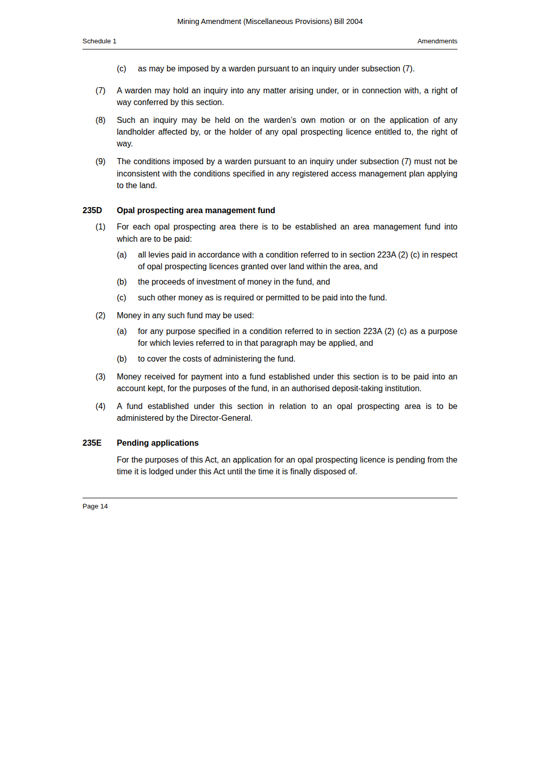Mining Amendment (Miscellaneous Provisions) Bill 2004
Schedule 1 Amendments
(c) as may be imposed by a warden pursuant to an inquiry under subsection (7).
(7) A warden may hold an inquiry into any matter arising under, or in connection with, a right of way conferred by this section.
(8) Such an inquiry may be held on the warden’s own motion or on the application of any landholder affected by, or the holder of any opal prospecting licence entitled to, the right of way.
(9) The conditions imposed by a warden pursuant to an inquiry under subsection (7) must not be inconsistent with the conditions specified in any registered access management plan applying to the land.
235DOpal prospecting area management fund
(1) For each opal prospecting area there is to be established an area management fund into which are to be paid:
(a) all levies paid in accordance with a condition referred to in section 223A (2) (c) in respect of opal prospecting licences granted over land within the area, and
(b) the proceeds of investment of money in the fund, and
(c) such other money as is required or permitted to be paid into the fund.
(2) Money in any such fund may be used:
(a) for any purpose specified in a condition referred to in section 223A (2) (c) as a purpose for which levies referred to in that paragraph may be applied, and
(b) to cover the costs of administering the fund.
(3) Money received for payment into a fund established under this section is to be paid into an account kept, for the purposes of the fund, in an authorised deposit-taking institution.
(4) A fund established under this section in relation to an opal prospecting area is to be administered by the Director-General.
235EPending applications
For the purposes of this Act, an application for an opal prospecting licence is pending from the time it is lodged under this Act until the time it is finally disposed of.
Page 14